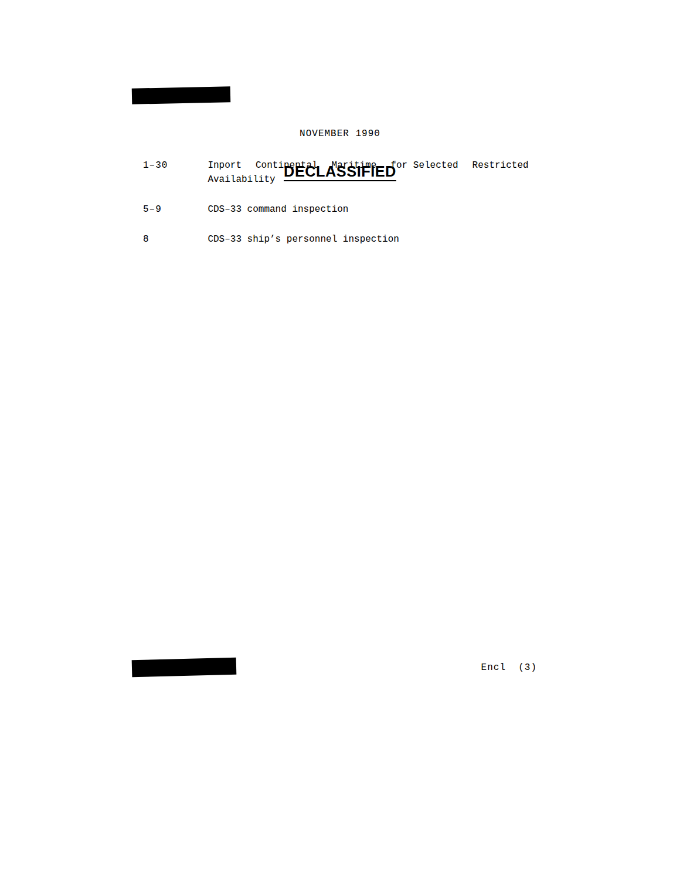DECLASSIFIED
NOVEMBER 1990
1–30
Inport Continental Maritime for Selected Restricted
Availability
5–9
CDS–33 command inspection
8
CDS–33 ship’s personnel inspection
Encl (3)